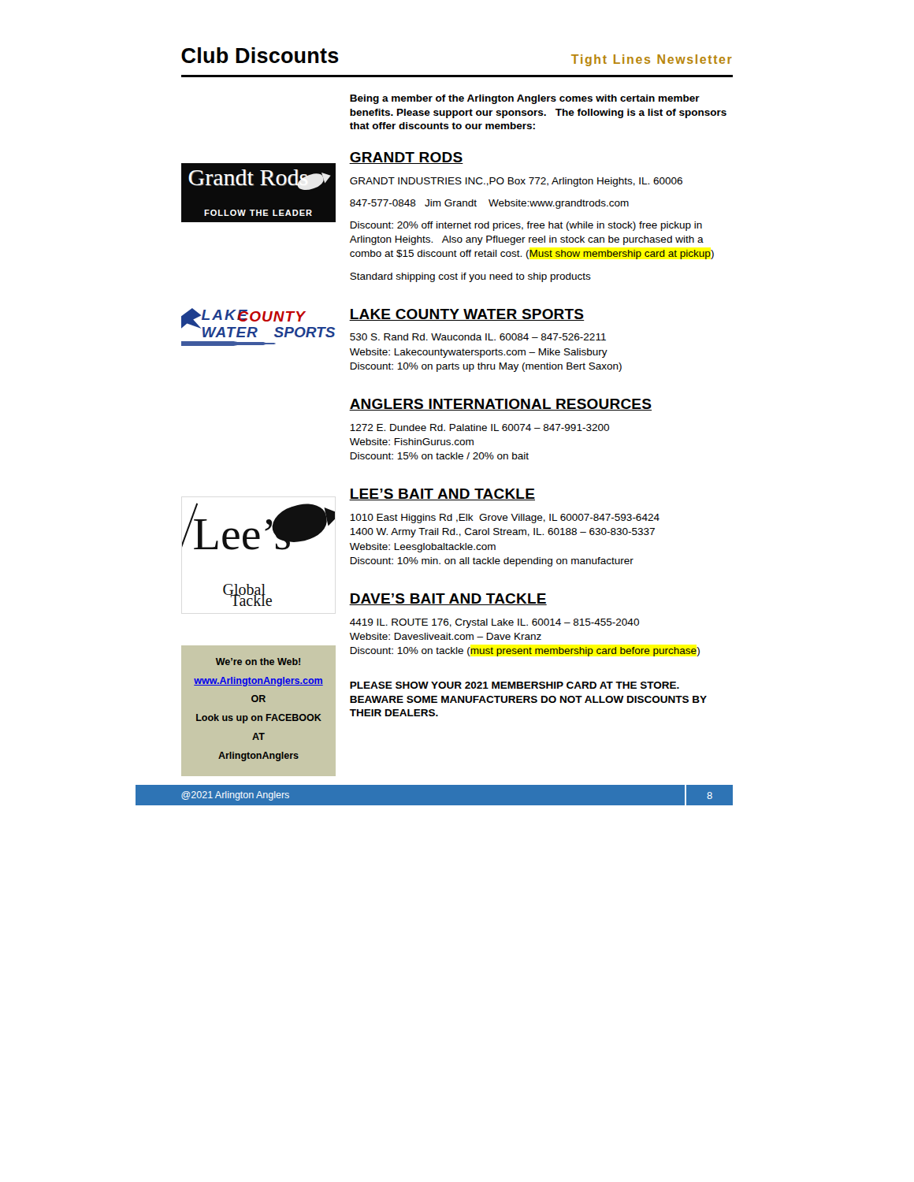Club Discounts
Tight Lines Newsletter
Grandt Rods
FOLLOW THE LEADER
LAKE
COUNTY
WATER
SPORTS
Lee’s
Global
Tackle
We’re on the Web!
www.ArlingtonAnglers.com
OR
Look us up on FACEBOOK
AT
ArlingtonAnglers
Being a member of the Arlington Anglers comes with certain member benefits. Please support our sponsors. The following is a list of sponsors that offer discounts to our members:
GRANDT RODS
GRANDT INDUSTRIES INC.,PO Box 772, Arlington Heights, IL. 60006
847-577-0848 Jim Grandt Website:www.grandtrods.com
Discount: 20% off internet rod prices, free hat (while in stock) free pickup in Arlington Heights. Also any Pflueger reel in stock can be purchased with a combo at $15 discount off retail cost. (Must show membership card at pickup)
Standard shipping cost if you need to ship products
LAKE COUNTY WATER SPORTS
530 S. Rand Rd. Wauconda IL. 60084 – 847-526-2211
Website: Lakecountywatersports.com – Mike Salisbury
Discount: 10% on parts up thru May (mention Bert Saxon)
ANGLERS INTERNATIONAL RESOURCES
1272 E. Dundee Rd. Palatine IL 60074 – 847-991-3200
Website: FishinGurus.com
Discount: 15% on tackle / 20% on bait
LEE’S BAIT AND TACKLE
1010 East Higgins Rd ,Elk Grove Village, IL 60007-847-593-6424
1400 W. Army Trail Rd., Carol Stream, IL. 60188 – 630-830-5337
Website: Leesglobaltackle.com
Discount: 10% min. on all tackle depending on manufacturer
DAVE’S BAIT AND TACKLE
4419 IL. ROUTE 176, Crystal Lake IL. 60014 – 815-455-2040
Website: Davesliveait.com – Dave Kranz
Discount: 10% on tackle (must present membership card before purchase)
PLEASE SHOW YOUR 2021 MEMBERSHIP CARD AT THE STORE. BEAWARE SOME MANUFACTURERS DO NOT ALLOW DISCOUNTS BY THEIR DEALERS.
@2021 Arlington Anglers
8